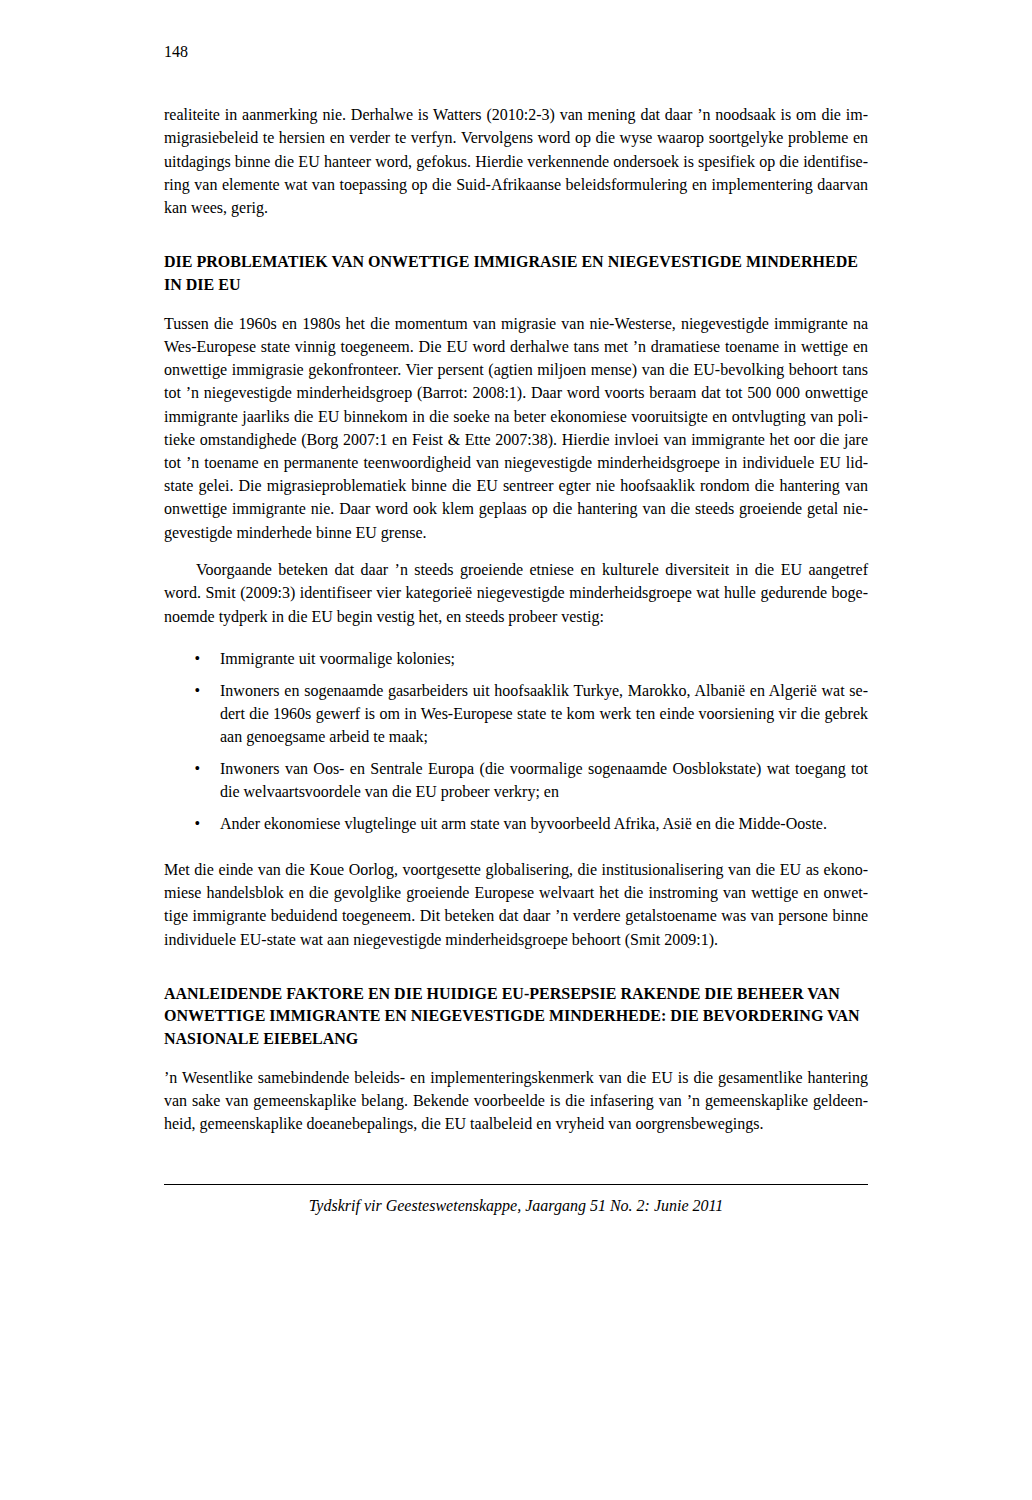148
realiteite in aanmerking nie. Derhalwe is Watters (2010:2-3) van mening dat daar ’n noodsaak is om die immigrasiebeleid te hersien en verder te verfyn. Vervolgens word op die wyse waarop soortgelyke probleme en uitdagings binne die EU hanteer word, gefokus. Hierdie verkennende ondersoek is spesifiek op die identifisering van elemente wat van toepassing op die Suid-Afrikaanse beleidsformulering en implementering daarvan kan wees, gerig.
Die problematiek van onwettige immigrasie en niegevestigde minderhede in die EU
Tussen die 1960s en 1980s het die momentum van migrasie van nie-Westerse, niegevestigde immigrante na Wes-Europese state vinnig toegeneem. Die EU word derhalwe tans met ’n dramatiese toename in wettige en onwettige immigrasie gekonfronteer. Vier persent (agtien miljoen mense) van die EU-bevolking behoort tans tot ’n niegevestigde minderheidsgroep (Barrot: 2008:1). Daar word voorts beraam dat tot 500 000 onwettige immigrante jaarliks die EU binnekom in die soeke na beter ekonomiese vooruitsigte en ontvlugting van politieke omstandighede (Borg 2007:1 en Feist & Ette 2007:38). Hierdie invloei van immigrante het oor die jare tot ’n toename en permanente teenwoordigheid van niegevestigde minderheidsgroepe in individuele EU lidstate gelei. Die migrasieproblematiek binne die EU sentreer egter nie hoofsaaklik rondom die hantering van onwettige immigrante nie. Daar word ook klem geplaas op die hantering van die steeds groeiende getal niegevestigde minderhede binne EU grense.
Voorgaande beteken dat daar ’n steeds groeiende etniese en kulturele diversiteit in die EU aangetref word. Smit (2009:3) identifiseer vier kategorieë niegevestigde minderheidsgroepe wat hulle gedurende bogenoemde tydperk in die EU begin vestig het, en steeds probeer vestig:
Immigrante uit voormalige kolonies;
Inwoners en sogenaamde gasarbeiders uit hoofsaaklik Turkye, Marokko, Albanië en Algerië wat sedert die 1960s gewerf is om in Wes-Europese state te kom werk ten einde voorsiening vir die gebrek aan genoegsame arbeid te maak;
Inwoners van Oos- en Sentrale Europa (die voormalige sogenaamde Oosblokstate) wat toegang tot die welvaartsvoordele van die EU probeer verkry; en
Ander ekonomiese vlugtelinge uit arm state van byvoorbeeld Afrika, Asië en die Midde-Ooste.
Met die einde van die Koue Oorlog, voortgesette globalisering, die institusionalisering van die EU as ekonomiese handelsblok en die gevolglike groeiende Europese welvaart het die instroming van wettige en onwettige immigrante beduidend toegeneem. Dit beteken dat daar ’n verdere getalstoename was van persone binne individuele EU-state wat aan niegevestigde minderheidsgroepe behoort (Smit 2009:1).
Aanleidende faktore en die huidige EU-persepsie rakende die beheer van onwettige immigrante en niegevestigde minderhede: die bevordering van nasionale eiebelang
’n Wesentlike samebindende beleids- en implementeringskenmerk van die EU is die gesamentlike hantering van sake van gemeenskaplike belang. Bekende voorbeelde is die infasering van ’n gemeenskaplike geldeenheid, gemeenskaplike doeanebepalings, die EU taalbeleid en vryheid van oorgrensbewegings.
Tydskrif vir Geesteswetenskappe, Jaargang 51 No. 2: Junie 2011